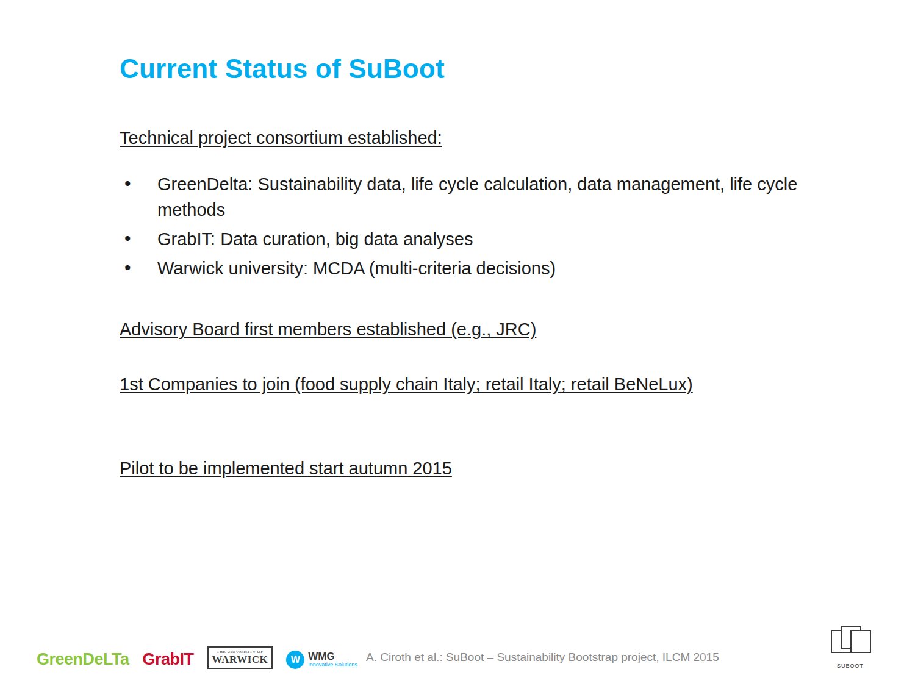Current Status of SuBoot
Technical project consortium established:
GreenDelta: Sustainability data, life cycle calculation, data management, life cycle methods
GrabIT: Data curation, big data analyses
Warwick university: MCDA (multi-criteria decisions)
Advisory Board first members established (e.g., JRC)
1st Companies to join (food supply chain Italy; retail Italy; retail BeNeLux)
Pilot to be implemented start autumn 2015
Green DeLTa
GrabIT
THE UNIVERSITY OF
WARWICK
W
WMG
Innovative Solutions
A. Ciroth et al.: SuBoot – Sustainability Bootstrap project, ILCM 2015
SUBOOT